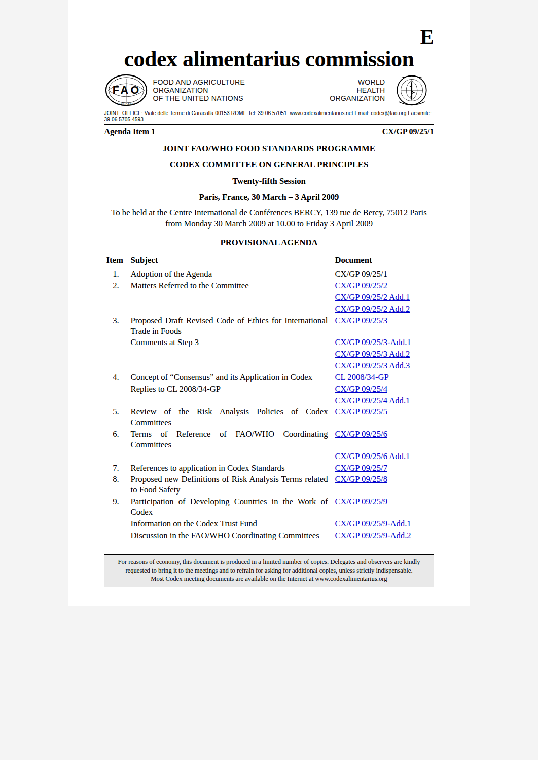E
codex alimentarius commission
F A O FIAT PANIS
FOOD AND AGRICULTURE
ORGANIZATION
OF THE UNITED NATIONS
WORLD
HEALTH
ORGANIZATION
JOINT OFFICE: Viale delle Terme di Caracalla 00153 ROME Tel: 39 06 57051 www.codexalimentarius.net Email: codex@fao.org Facsimile: 39 06 5705 4593
Agenda Item 1 CX/GP 09/25/1
JOINT FAO/WHO FOOD STANDARDS PROGRAMME
CODEX COMMITTEE ON GENERAL PRINCIPLES
Twenty-fifth Session
Paris, France, 30 March – 3 April 2009
To be held at the Centre International de Conférences BERCY, 139 rue de Bercy, 75012 Paris
from Monday 30 March 2009 at 10.00 to Friday 3 April 2009
PROVISIONAL AGENDA
| Item | Subject | Document |
| --- | --- | --- |
| 1. | Adoption of the Agenda | CX/GP 09/25/1 |
| 2. | Matters Referred to the Committee | CX/GP 09/25/2 |
| | | CX/GP 09/25/2 Add.1 |
| | | CX/GP 09/25/2 Add.2 |
| 3. | Proposed Draft Revised Code of Ethics for International Trade in Foods | CX/GP 09/25/3 |
| | Comments at Step 3 | CX/GP 09/25/3-Add.1 |
| | | CX/GP 09/25/3 Add.2 |
| | | CX/GP 09/25/3 Add.3 |
| 4. | Concept of “Consensus” and its Application in Codex | CL 2008/34-GP |
| | Replies to CL 2008/34-GP | CX/GP 09/25/4 |
| | | CX/GP 09/25/4 Add.1 |
| 5. | Review of the Risk Analysis Policies of Codex Committees | CX/GP 09/25/5 |
| 6. | Terms of Reference of FAO/WHO Coordinating Committees | CX/GP 09/25/6 |
| | | CX/GP 09/25/6 Add.1 |
| 7. | References to application in Codex Standards | CX/GP 09/25/7 |
| 8. | Proposed new Definitions of Risk Analysis Terms related to Food Safety | CX/GP 09/25/8 |
| 9. | Participation of Developing Countries in the Work of Codex | CX/GP 09/25/9 |
| | Information on the Codex Trust Fund | CX/GP 09/25/9-Add.1 |
| | Discussion in the FAO/WHO Coordinating Committees | CX/GP 09/25/9-Add.2 |
For reasons of economy, this document is produced in a limited number of copies. Delegates and observers are kindly requested to bring it to the meetings and to refrain for asking for additional copies, unless strictly indispensable.
Most Codex meeting documents are available on the Internet at www.codexalimentarius.org